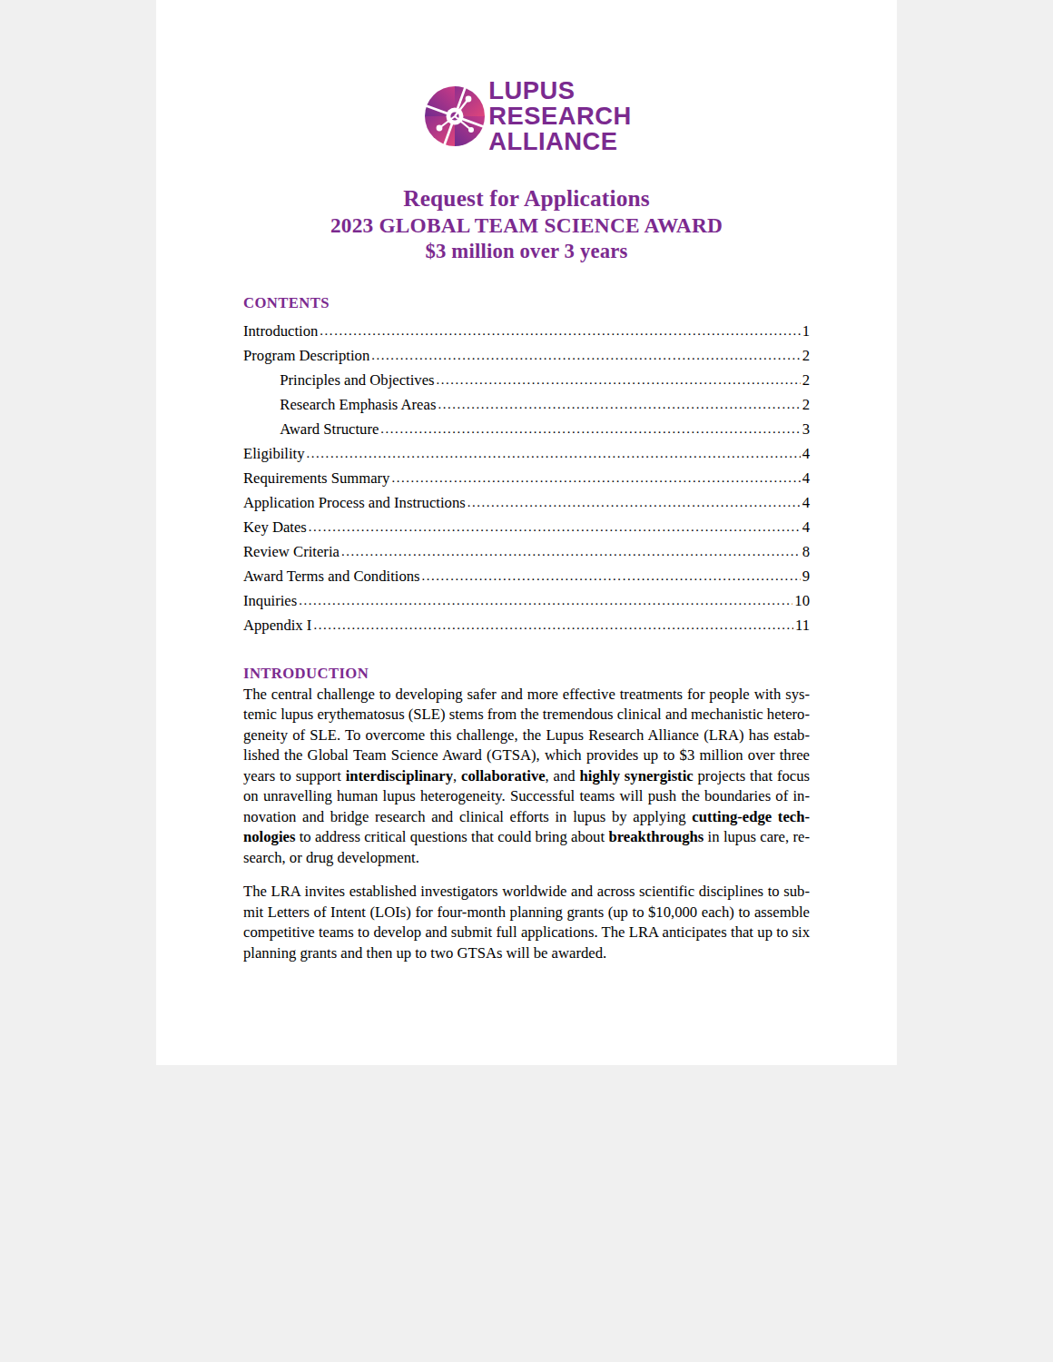| | LUPUS RESEARCH ALLIANCE |
Request for Applications 2023 GLOBAL TEAM SCIENCE AWARD $3 million over 3 years
Contents
Introduction.......................................................................................................................................................................................................................................................... 1
Program Description.......................................................................................................................................................................................................................................................... 2
Principles and Objectives.......................................................................................................................................................................................................................................................... 2
Research Emphasis Areas.......................................................................................................................................................................................................................................................... 2
Award Structure.......................................................................................................................................................................................................................................................... 3
Eligibility.......................................................................................................................................................................................................................................................... 4
Requirements Summary.......................................................................................................................................................................................................................................................... 4
Application Process and Instructions.......................................................................................................................................................................................................................................................... 4
Key Dates.......................................................................................................................................................................................................................................................... 4
Review Criteria.......................................................................................................................................................................................................................................................... 8
Award Terms and Conditions.......................................................................................................................................................................................................................................................... 9
Inquiries.......................................................................................................................................................................................................................................................... 10
Appendix I.......................................................................................................................................................................................................................................................... 11
Introduction
The central challenge to developing safer and more effective treatments for people with systemic lupus erythematosus (SLE) stems from the tremendous clinical and mechanistic heterogeneity of SLE. To overcome this challenge, the Lupus Research Alliance (LRA) has established the Global Team Science Award (GTSA), which provides up to $3 million over three years to support interdisciplinary, collaborative, and highly synergistic projects that focus on unravelling human lupus heterogeneity. Successful teams will push the boundaries of innovation and bridge research and clinical efforts in lupus by applying cutting-edge technologies to address critical questions that could bring about breakthroughs in lupus care, research, or drug development.
The LRA invites established investigators worldwide and across scientific disciplines to submit Letters of Intent (LOIs) for four-month planning grants (up to $10,000 each) to assemble competitive teams to develop and submit full applications. The LRA anticipates that up to six planning grants and then up to two GTSAs will be awarded.